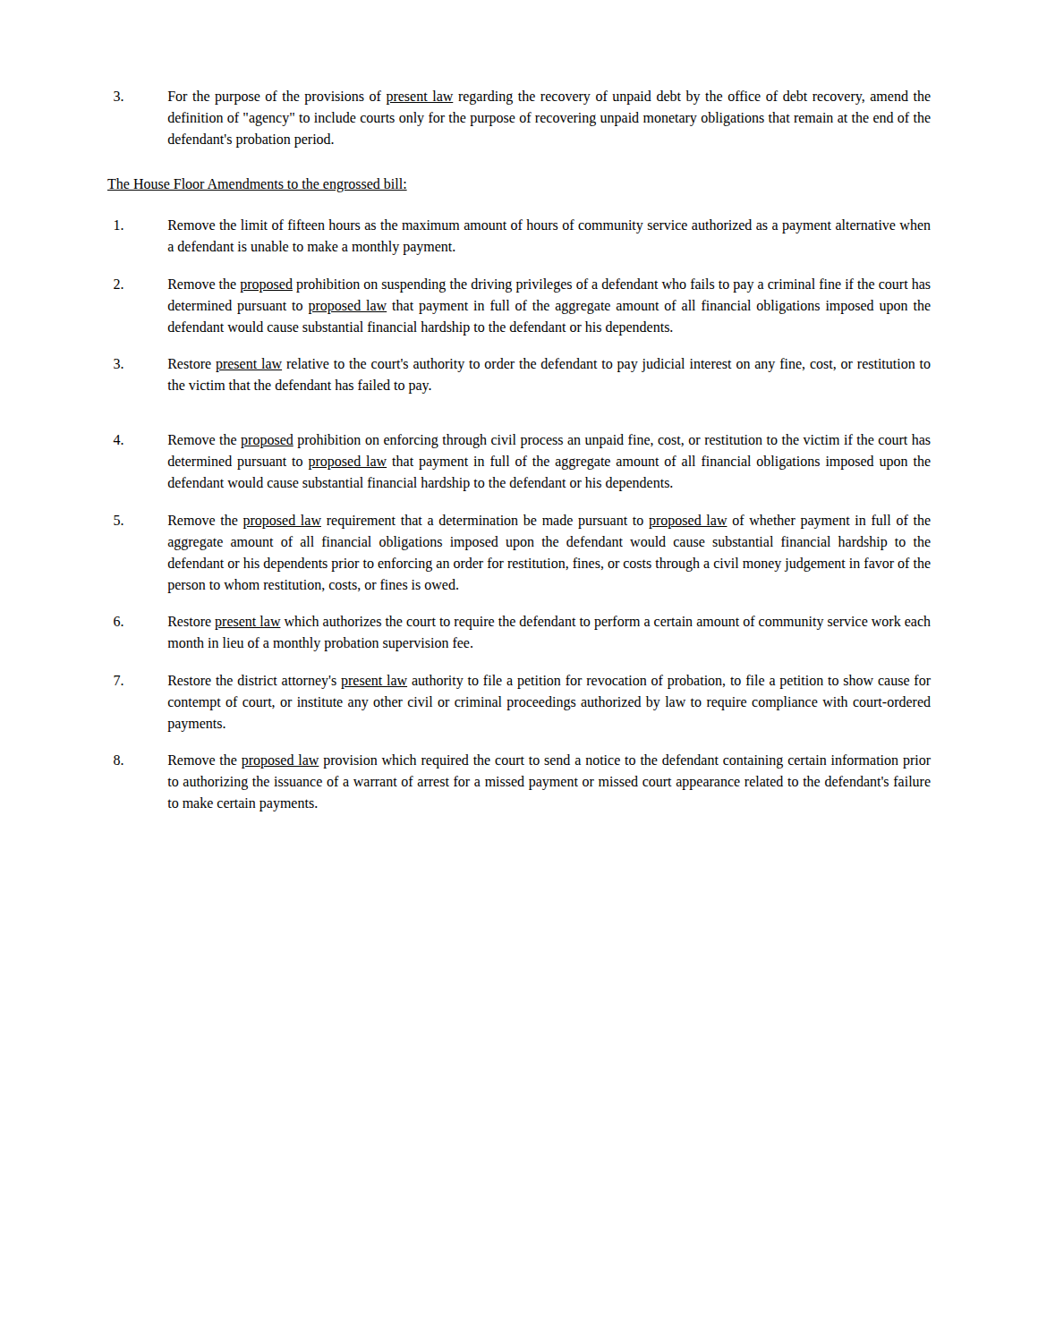3.
For the purpose of the provisions of present law regarding the recovery of unpaid debt by the office of debt recovery, amend the definition of "agency" to include courts only for the purpose of recovering unpaid monetary obligations that remain at the end of the defendant's probation period.
The House Floor Amendments to the engrossed bill:
1.
Remove the limit of fifteen hours as the maximum amount of hours of community service authorized as a payment alternative when a defendant is unable to make a monthly payment.
2.
Remove the proposed prohibition on suspending the driving privileges of a defendant who fails to pay a criminal fine if the court has determined pursuant to proposed law that payment in full of the aggregate amount of all financial obligations imposed upon the defendant would cause substantial financial hardship to the defendant or his dependents.
3.
Restore present law relative to the court's authority to order the defendant to pay judicial interest on any fine, cost, or restitution to the victim that the defendant has failed to pay.
4.
Remove the proposed prohibition on enforcing through civil process an unpaid fine, cost, or restitution to the victim if the court has determined pursuant to proposed law that payment in full of the aggregate amount of all financial obligations imposed upon the defendant would cause substantial financial hardship to the defendant or his dependents.
5.
Remove the proposed law requirement that a determination be made pursuant to proposed law of whether payment in full of the aggregate amount of all financial obligations imposed upon the defendant would cause substantial financial hardship to the defendant or his dependents prior to enforcing an order for restitution, fines, or costs through a civil money judgement in favor of the person to whom restitution, costs, or fines is owed.
6.
Restore present law which authorizes the court to require the defendant to perform a certain amount of community service work each month in lieu of a monthly probation supervision fee.
7.
Restore the district attorney's present law authority to file a petition for revocation of probation, to file a petition to show cause for contempt of court, or institute any other civil or criminal proceedings authorized by law to require compliance with court-ordered payments.
8.
Remove the proposed law provision which required the court to send a notice to the defendant containing certain information prior to authorizing the issuance of a warrant of arrest for a missed payment or missed court appearance related to the defendant's failure to make certain payments.